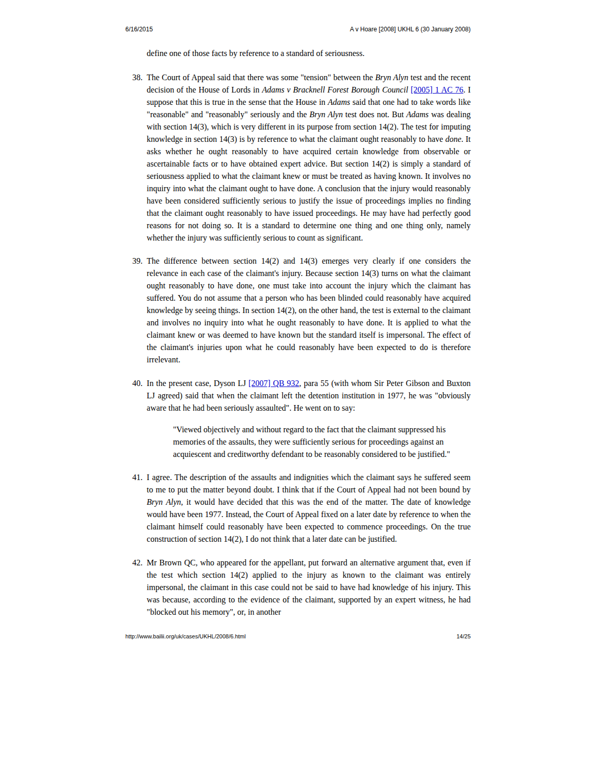6/16/2015 A v Hoare [2008] UKHL 6 (30 January 2008)
define one of those facts by reference to a standard of seriousness.
38. The Court of Appeal said that there was some "tension" between the Bryn Alyn test and the recent decision of the House of Lords in Adams v Bracknell Forest Borough Council [2005] 1 AC 76. I suppose that this is true in the sense that the House in Adams said that one had to take words like "reasonable" and "reasonably" seriously and the Bryn Alyn test does not. But Adams was dealing with section 14(3), which is very different in its purpose from section 14(2). The test for imputing knowledge in section 14(3) is by reference to what the claimant ought reasonably to have done. It asks whether he ought reasonably to have acquired certain knowledge from observable or ascertainable facts or to have obtained expert advice. But section 14(2) is simply a standard of seriousness applied to what the claimant knew or must be treated as having known. It involves no inquiry into what the claimant ought to have done. A conclusion that the injury would reasonably have been considered sufficiently serious to justify the issue of proceedings implies no finding that the claimant ought reasonably to have issued proceedings. He may have had perfectly good reasons for not doing so. It is a standard to determine one thing and one thing only, namely whether the injury was sufficiently serious to count as significant.
39. The difference between section 14(2) and 14(3) emerges very clearly if one considers the relevance in each case of the claimant's injury. Because section 14(3) turns on what the claimant ought reasonably to have done, one must take into account the injury which the claimant has suffered. You do not assume that a person who has been blinded could reasonably have acquired knowledge by seeing things. In section 14(2), on the other hand, the test is external to the claimant and involves no inquiry into what he ought reasonably to have done. It is applied to what the claimant knew or was deemed to have known but the standard itself is impersonal. The effect of the claimant's injuries upon what he could reasonably have been expected to do is therefore irrelevant.
40. In the present case, Dyson LJ [2007] QB 932, para 55 (with whom Sir Peter Gibson and Buxton LJ agreed) said that when the claimant left the detention institution in 1977, he was "obviously aware that he had been seriously assaulted". He went on to say:
"Viewed objectively and without regard to the fact that the claimant suppressed his memories of the assaults, they were sufficiently serious for proceedings against an acquiescent and creditworthy defendant to be reasonably considered to be justified."
41. I agree. The description of the assaults and indignities which the claimant says he suffered seem to me to put the matter beyond doubt. I think that if the Court of Appeal had not been bound by Bryn Alyn, it would have decided that this was the end of the matter. The date of knowledge would have been 1977. Instead, the Court of Appeal fixed on a later date by reference to when the claimant himself could reasonably have been expected to commence proceedings. On the true construction of section 14(2), I do not think that a later date can be justified.
42. Mr Brown QC, who appeared for the appellant, put forward an alternative argument that, even if the test which section 14(2) applied to the injury as known to the claimant was entirely impersonal, the claimant in this case could not be said to have had knowledge of his injury. This was because, according to the evidence of the claimant, supported by an expert witness, he had "blocked out his memory", or, in another
http://www.bailii.org/uk/cases/UKHL/2008/6.html 14/25